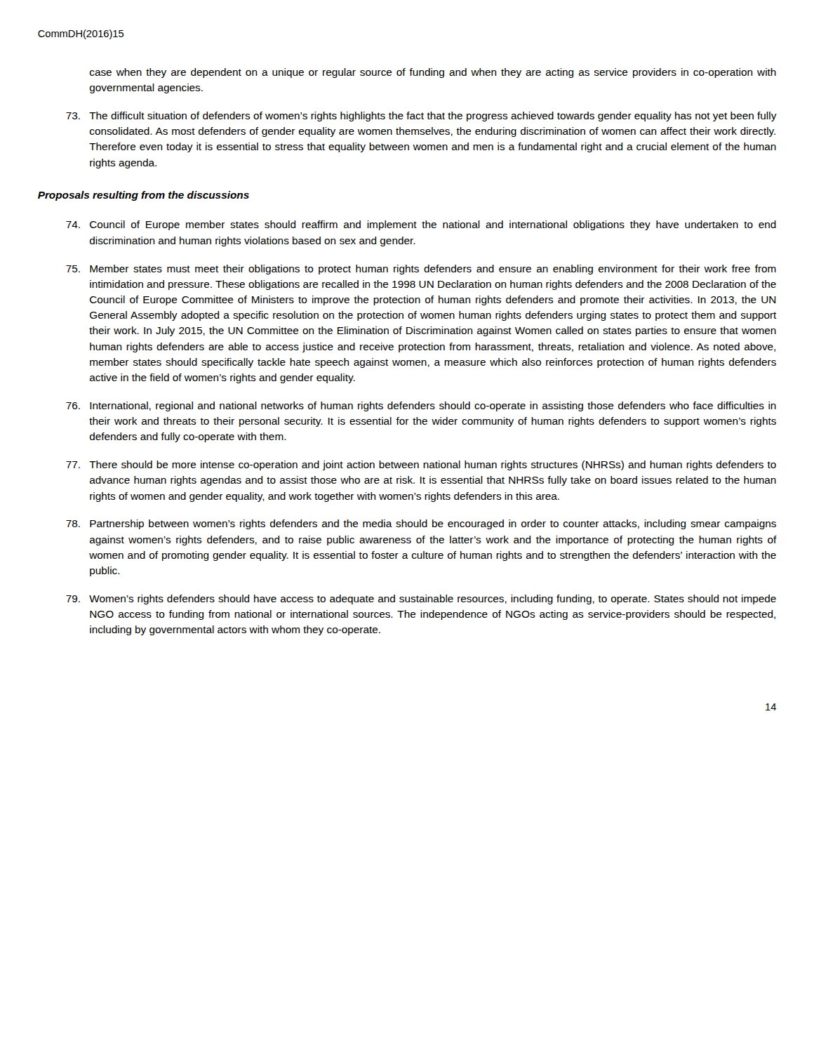CommDH(2016)15
case when they are dependent on a unique or regular source of funding and when they are acting as service providers in co-operation with governmental agencies.
73.
The difficult situation of defenders of women’s rights highlights the fact that the progress achieved towards gender equality has not yet been fully consolidated. As most defenders of gender equality are women themselves, the enduring discrimination of women can affect their work directly. Therefore even today it is essential to stress that equality between women and men is a fundamental right and a crucial element of the human rights agenda.
Proposals resulting from the discussions
74.
Council of Europe member states should reaffirm and implement the national and international obligations they have undertaken to end discrimination and human rights violations based on sex and gender.
75.
Member states must meet their obligations to protect human rights defenders and ensure an enabling environment for their work free from intimidation and pressure. These obligations are recalled in the 1998 UN Declaration on human rights defenders and the 2008 Declaration of the Council of Europe Committee of Ministers to improve the protection of human rights defenders and promote their activities. In 2013, the UN General Assembly adopted a specific resolution on the protection of women human rights defenders urging states to protect them and support their work. In July 2015, the UN Committee on the Elimination of Discrimination against Women called on states parties to ensure that women human rights defenders are able to access justice and receive protection from harassment, threats, retaliation and violence. As noted above, member states should specifically tackle hate speech against women, a measure which also reinforces protection of human rights defenders active in the field of women’s rights and gender equality.
76.
International, regional and national networks of human rights defenders should co-operate in assisting those defenders who face difficulties in their work and threats to their personal security. It is essential for the wider community of human rights defenders to support women’s rights defenders and fully co-operate with them.
77.
There should be more intense co-operation and joint action between national human rights structures (NHRSs) and human rights defenders to advance human rights agendas and to assist those who are at risk. It is essential that NHRSs fully take on board issues related to the human rights of women and gender equality, and work together with women’s rights defenders in this area.
78.
Partnership between women’s rights defenders and the media should be encouraged in order to counter attacks, including smear campaigns against women’s rights defenders, and to raise public awareness of the latter’s work and the importance of protecting the human rights of women and of promoting gender equality. It is essential to foster a culture of human rights and to strengthen the defenders’ interaction with the public.
79.
Women’s rights defenders should have access to adequate and sustainable resources, including funding, to operate. States should not impede NGO access to funding from national or international sources. The independence of NGOs acting as service-providers should be respected, including by governmental actors with whom they co-operate.
14